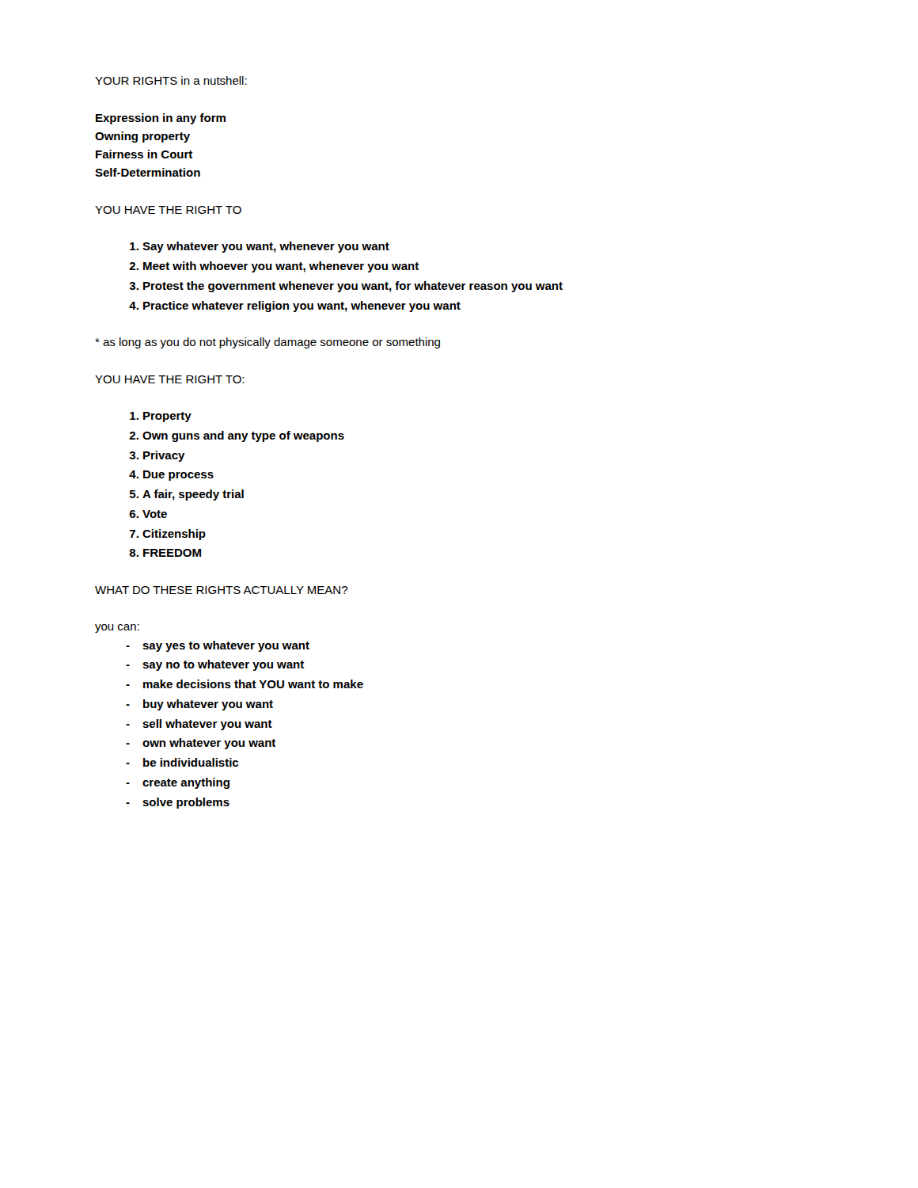YOUR RIGHTS in a nutshell:
Expression in any form
Owning property
Fairness in Court
Self-Determination
YOU HAVE THE RIGHT TO
Say whatever you want, whenever you want
Meet with whoever you want, whenever you want
Protest the government whenever you want, for whatever reason you want
Practice whatever religion you want, whenever you want
* as long as you do not physically damage someone or something
YOU HAVE THE RIGHT TO:
Property
Own guns and any type of weapons
Privacy
Due process
A fair, speedy trial
Vote
Citizenship
FREEDOM
WHAT DO THESE RIGHTS ACTUALLY MEAN?
you can:
say yes to whatever you want
say no to whatever you want
make decisions that YOU want to make
buy whatever you want
sell whatever you want
own whatever you want
be individualistic
create anything
solve problems